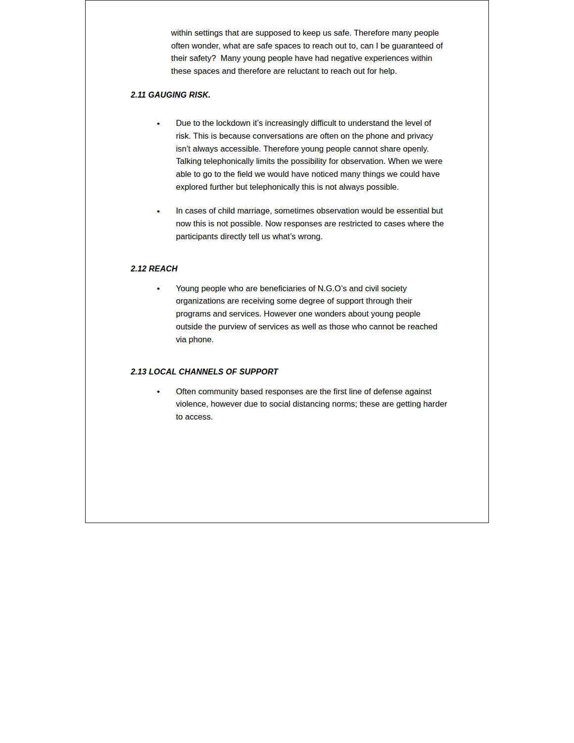within settings that are supposed to keep us safe. Therefore many people often wonder, what are safe spaces to reach out to, can I be guaranteed of their safety? Many young people have had negative experiences within these spaces and therefore are reluctant to reach out for help.
2.11 GAUGING RISK.
Due to the lockdown it’s increasingly difficult to understand the level of risk. This is because conversations are often on the phone and privacy isn’t always accessible. Therefore young people cannot share openly. Talking telephonically limits the possibility for observation. When we were able to go to the field we would have noticed many things we could have explored further but telephonically this is not always possible.
In cases of child marriage, sometimes observation would be essential but now this is not possible. Now responses are restricted to cases where the participants directly tell us what’s wrong.
2.12 REACH
Young people who are beneficiaries of N.G.O’s and civil society organizations are receiving some degree of support through their programs and services. However one wonders about young people outside the purview of services as well as those who cannot be reached via phone.
2.13 LOCAL CHANNELS OF SUPPORT
Often community based responses are the first line of defense against violence, however due to social distancing norms; these are getting harder to access.